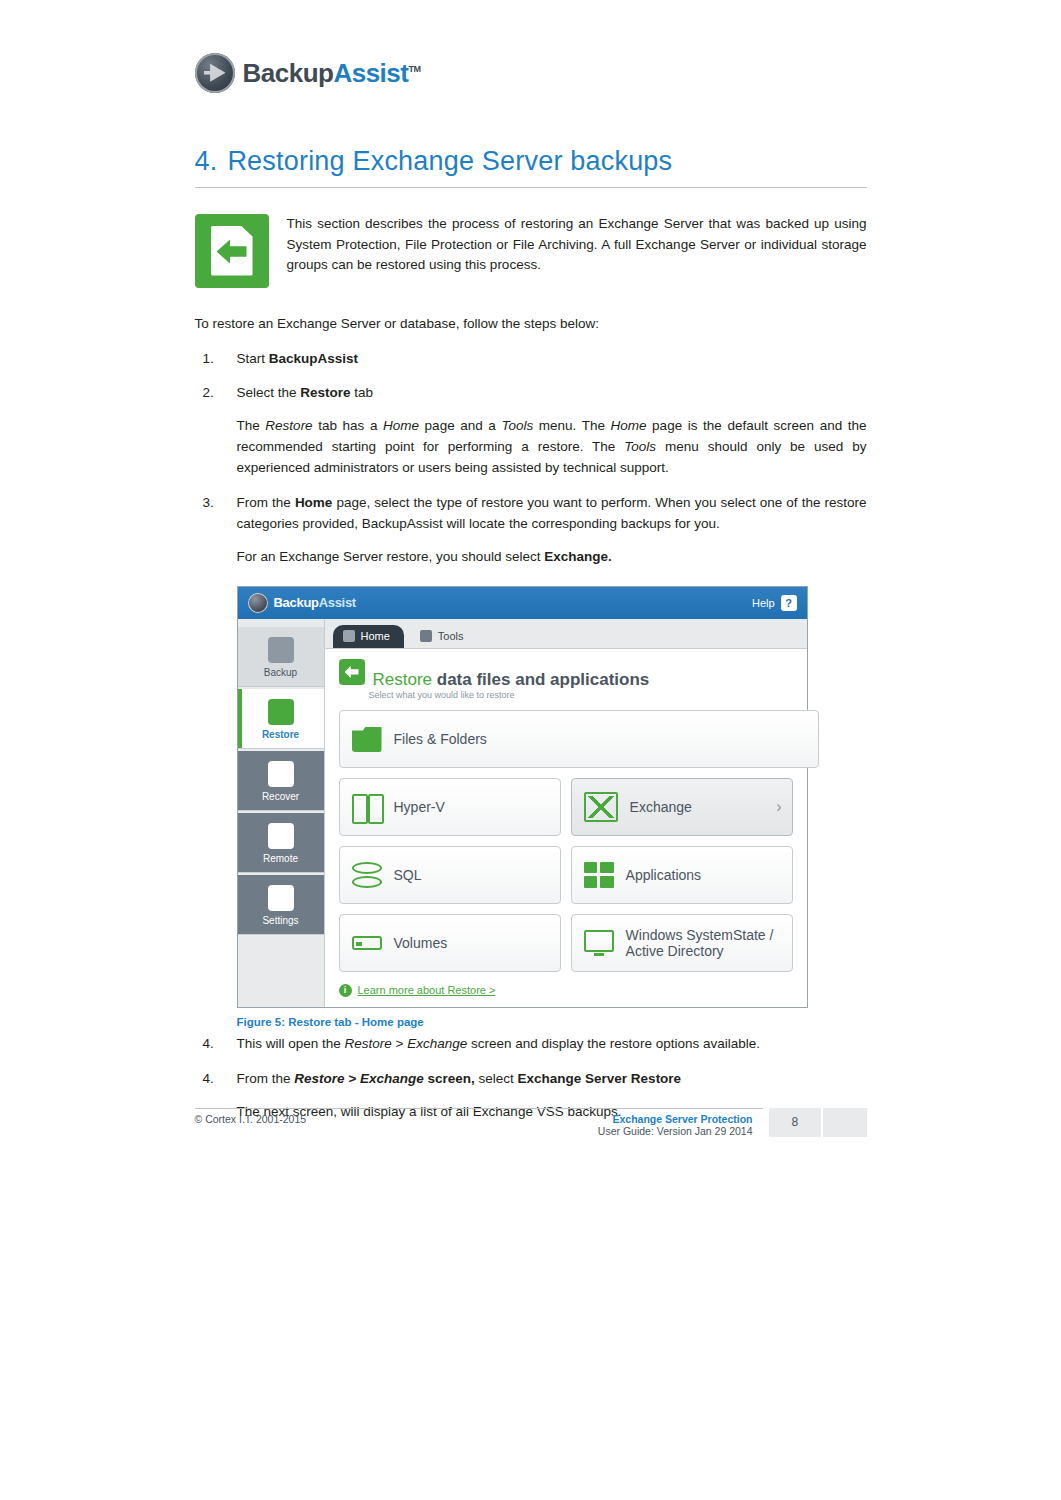Backup AssistTM
4. Restoring Exchange Server backups
This section describes the process of restoring an Exchange Server that was backed up using System Protection, File Protection or File Archiving. A full Exchange Server or individual storage groups can be restored using this process.
To restore an Exchange Server or database, follow the steps below:
Start BackupAssist
Select the Restore tab
The Restore tab has a Home page and a Tools menu. The Home page is the default screen and the recommended starting point for performing a restore. The Tools menu should only be used by experienced administrators or users being assisted by technical support.
From the Home page, select the type of restore you want to perform. When you select one of the restore categories provided, BackupAssist will locate the corresponding backups for you.
For an Exchange Server restore, you should select Exchange.
BackupAssist
Help?
Backup
Restore
Recover
Remote
Settings
Home
Tools
Restore data files and applications
Select what you would like to restore
Files & Folders
Hyper-V
Exchange›
SQL
Applications
Volumes
Windows SystemState /
Active Directory
iLearn more about Restore >
Figure 5: Restore tab - Home page
This will open the Restore > Exchange screen and display the restore options available.
From the Restore > Exchange screen, select Exchange Server Restore
The next screen, will display a list of all Exchange VSS backups.
© Cortex I.T. 2001-2015
Exchange Server Protection
User Guide: Version Jan 29 2014
8